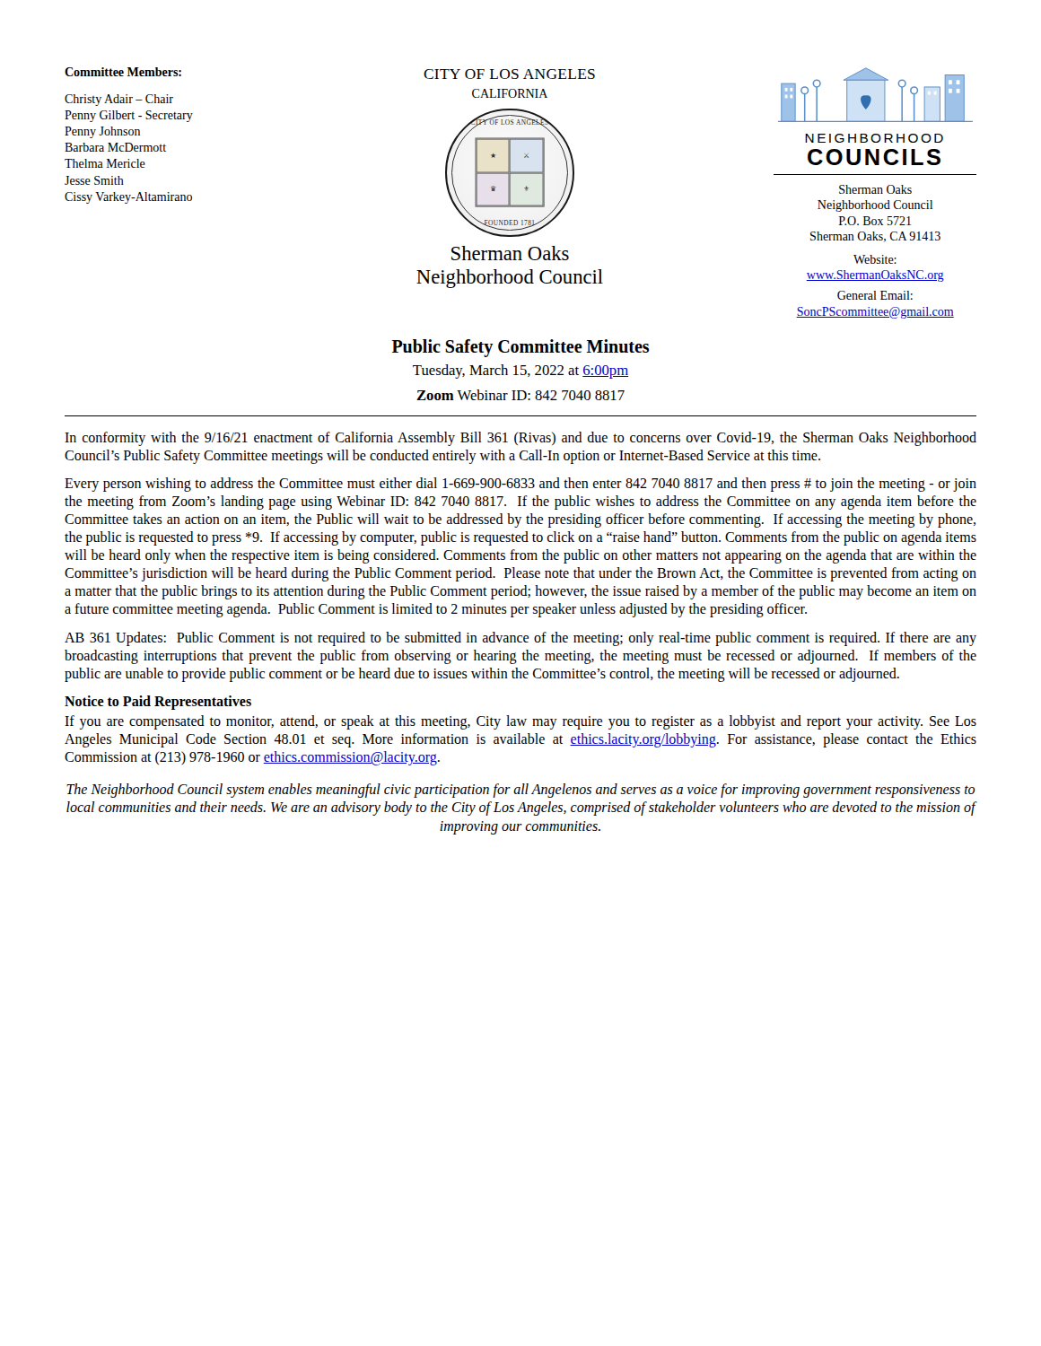Committee Members:
Christy Adair – Chair
Penny Gilbert - Secretary
Penny Johnson
Barbara McDermott
Thelma Mericle
Jesse Smith
Cissy Varkey-Altamirano
CITY OF LOS ANGELES
CALIFORNIA
CITY OF LOS ANGELES
★
⚔
♛
⚜
FOUNDED 1781
Sherman Oaks
Neighborhood Council
NEIGHBORHOOD
COUNCILS
Sherman Oaks
Neighborhood Council
P.O. Box 5721
Sherman Oaks, CA 91413
Website:
www.ShermanOaksNC.org
General Email:
SoncPScommittee@gmail.com
Public Safety Committee Minutes
Tuesday, March 15, 2022 at 6:00pm
Zoom Webinar ID: 842 7040 8817
In conformity with the 9/16/21 enactment of California Assembly Bill 361 (Rivas) and due to concerns over Covid-19, the Sherman Oaks Neighborhood Council’s Public Safety Committee meetings will be conducted entirely with a Call-In option or Internet-Based Service at this time.
Every person wishing to address the Committee must either dial 1-669-900-6833 and then enter 842 7040 8817 and then press # to join the meeting - or join the meeting from Zoom’s landing page using Webinar ID: 842 7040 8817. If the public wishes to address the Committee on any agenda item before the Committee takes an action on an item, the Public will wait to be addressed by the presiding officer before commenting. If accessing the meeting by phone, the public is requested to press *9. If accessing by computer, public is requested to click on a “raise hand” button. Comments from the public on agenda items will be heard only when the respective item is being considered. Comments from the public on other matters not appearing on the agenda that are within the Committee’s jurisdiction will be heard during the Public Comment period. Please note that under the Brown Act, the Committee is prevented from acting on a matter that the public brings to its attention during the Public Comment period; however, the issue raised by a member of the public may become an item on a future committee meeting agenda. Public Comment is limited to 2 minutes per speaker unless adjusted by the presiding officer.
AB 361 Updates: Public Comment is not required to be submitted in advance of the meeting; only real-time public comment is required. If there are any broadcasting interruptions that prevent the public from observing or hearing the meeting, the meeting must be recessed or adjourned. If members of the public are unable to provide public comment or be heard due to issues within the Committee’s control, the meeting will be recessed or adjourned.
Notice to Paid Representatives
If you are compensated to monitor, attend, or speak at this meeting, City law may require you to register as a lobbyist and report your activity. See Los Angeles Municipal Code Section 48.01 et seq. More information is available at ethics.lacity.org/lobbying. For assistance, please contact the Ethics Commission at (213) 978-1960 or ethics.commission@lacity.org.
The Neighborhood Council system enables meaningful civic participation for all Angelenos and serves as a voice for improving government responsiveness to local communities and their needs. We are an advisory body to the City of Los Angeles, comprised of stakeholder volunteers who are devoted to the mission of improving our communities.